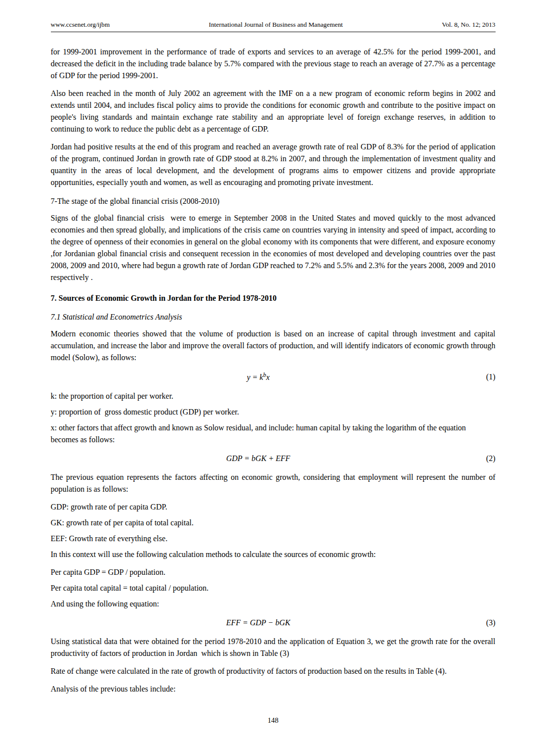www.ccsenet.org/ijbm
International Journal of Business and Management
Vol. 8, No. 12; 2013
for 1999-2001 improvement in the performance of trade of exports and services to an average of 42.5% for the period 1999-2001, and decreased the deficit in the including trade balance by 5.7% compared with the previous stage to reach an average of 27.7% as a percentage of GDP for the period 1999-2001.
Also been reached in the month of July 2002 an agreement with the IMF on a a new program of economic reform begins in 2002 and extends until 2004, and includes fiscal policy aims to provide the conditions for economic growth and contribute to the positive impact on people's living standards and maintain exchange rate stability and an appropriate level of foreign exchange reserves, in addition to continuing to work to reduce the public debt as a percentage of GDP.
Jordan had positive results at the end of this program and reached an average growth rate of real GDP of 8.3% for the period of application of the program, continued Jordan in growth rate of GDP stood at 8.2% in 2007, and through the implementation of investment quality and quantity in the areas of local development, and the development of programs aims to empower citizens and provide appropriate opportunities, especially youth and women, as well as encouraging and promoting private investment.
7-The stage of the global financial crisis (2008-2010)
Signs of the global financial crisis were to emerge in September 2008 in the United States and moved quickly to the most advanced economies and then spread globally, and implications of the crisis came on countries varying in intensity and speed of impact, according to the degree of openness of their economies in general on the global economy with its components that were different, and exposure economy ,for Jordanian global financial crisis and consequent recession in the economies of most developed and developing countries over the past 2008, 2009 and 2010, where had begun a growth rate of Jordan GDP reached to 7.2% and 5.5% and 2.3% for the years 2008, 2009 and 2010 respectively .
7. Sources of Economic Growth in Jordan for the Period 1978-2010
7.1 Statistical and Econometrics Analysis
Modern economic theories showed that the volume of production is based on an increase of capital through investment and capital accumulation, and increase the labor and improve the overall factors of production, and will identify indicators of economic growth through model (Solow), as follows:
y = kbx
(1)
k: the proportion of capital per worker.
y: proportion of gross domestic product (GDP) per worker.
x: other factors that affect growth and known as Solow residual, and include: human capital by taking the logarithm of the equation becomes as follows:
GDP = bGK + EFF
(2)
The previous equation represents the factors affecting on economic growth, considering that employment will represent the number of population is as follows:
GDP: growth rate of per capita GDP.
GK: growth rate of per capita of total capital.
EEF: Growth rate of everything else.
In this context will use the following calculation methods to calculate the sources of economic growth:
Per capita GDP = GDP / population.
Per capita total capital = total capital / population.
And using the following equation:
EFF = GDP − bGK
(3)
Using statistical data that were obtained for the period 1978-2010 and the application of Equation 3, we get the growth rate for the overall productivity of factors of production in Jordan which is shown in Table (3)
Rate of change were calculated in the rate of growth of productivity of factors of production based on the results in Table (4).
Analysis of the previous tables include:
148